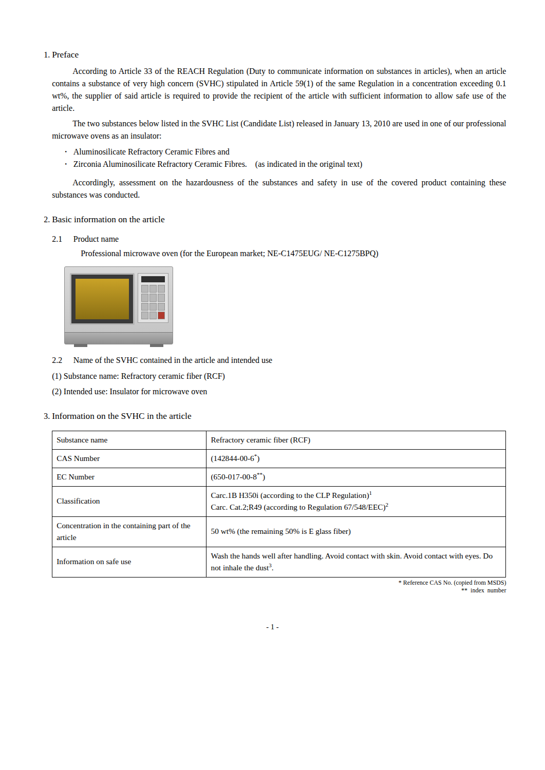Preface
According to Article 33 of the REACH Regulation (Duty to communicate information on substances in articles), when an article contains a substance of very high concern (SVHC) stipulated in Article 59(1) of the same Regulation in a concentration exceeding 0.1 wt%, the supplier of said article is required to provide the recipient of the article with sufficient information to allow safe use of the article.
The two substances below listed in the SVHC List (Candidate List) released in January 13, 2010 are used in one of our professional microwave ovens as an insulator:
Aluminosilicate Refractory Ceramic Fibres and
Zirconia Aluminosilicate Refractory Ceramic Fibres. (as indicated in the original text)
Accordingly, assessment on the hazardousness of the substances and safety in use of the covered product containing these substances was conducted.
Basic information on the article
2.1 Product name
Professional microwave oven (for the European market; NE-C1475EUG/ NE-C1275BPQ)
2.2 Name of the SVHC contained in the article and intended use
(1) Substance name: Refractory ceramic fiber (RCF)
(2) Intended use: Insulator for microwave oven
Information on the SVHC in the article
| Substance name | Refractory ceramic fiber (RCF) |
| CAS Number | (142844-00-6 * ) |
| EC Number | (650-017-00-8 ** ) |
| Classification | Carc.1B H350i (according to the CLP Regulation) 1 Carc. Cat.2;R49 (according to Regulation 67/548/EEC) 2 |
| Concentration in the containing part of the article | 50 wt% (the remaining 50% is E glass fiber) |
| Information on safe use | Wash the hands well after handling. Avoid contact with skin. Avoid contact with eyes. Do not inhale the dust 3 . |
* Reference CAS No. (copied from MSDS)
** index number
- 1 -